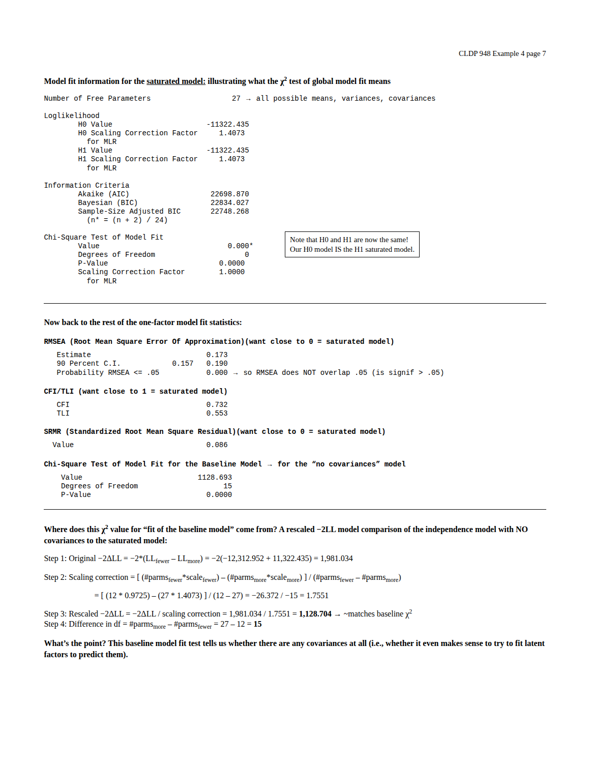CLDP 948 Example 4 page 7
Model fit information for the saturated model: illustrating what the χ2 test of global model fit means
Number of Free Parameters                   27 → all possible means, variances, covariances

Loglikelihood
        H0 Value                      -11322.435
        H0 Scaling Correction Factor     1.4073
          for MLR
        H1 Value                      -11322.435
        H1 Scaling Correction Factor     1.4073
          for MLR

Information Criteria
        Akaike (AIC)                   22698.870
        Bayesian (BIC)                 22834.027
        Sample-Size Adjusted BIC       22748.268
          (n* = (n + 2) / 24)

Chi-Square Test of Model Fit
        Value                              0.000*
        Degrees of Freedom                     0
        P-Value                          0.0000
        Scaling Correction Factor        1.0000
          for MLR
Note that H0 and H1 are now the same!
Our H0 model IS the H1 saturated model.
Now back to the rest of the one-factor model fit statistics:
RMSEA (Root Mean Square Error Of Approximation)(want close to 0 = saturated model)
   Estimate                           0.173
   90 Percent C.I.            0.157   0.190
   Probability RMSEA <= .05           0.000 → so RMSEA does NOT overlap .05 (is signif > .05)
CFI/TLI (want close to 1 = saturated model)
   CFI                                0.732
   TLI                                0.553
SRMR (Standardized Root Mean Square Residual)(want close to 0 = saturated model)
  Value                               0.086
Chi-Square Test of Model Fit for the Baseline Model → for the “no covariances” model
    Value                           1128.693
    Degrees of Freedom                    15
    P-Value                           0.0000
Where does this χ2 value for “fit of the baseline model” come from? A rescaled −2LL model comparison of the independence model with NO covariances to the saturated model:
Step 1: Original −2ΔLL = −2*(LLfewer – LLmore) = −2(−12,312.952 + 11,322.435) = 1,981.034
Step 2: Scaling correction = [ (#parmsfewer*scalefewer) – (#parmsmore*scalemore) ] / (#parmsfewer – #parmsmore)
= [ (12 * 0.9725) – (27 * 1.4073) ] / (12 – 27) = −26.372 / −15 = 1.7551
Step 3: Rescaled −2ΔLL = −2ΔLL / scaling correction = 1,981.034 / 1.7551 = 1,128.704 → ~matches baseline χ2
Step 4: Difference in df = #parmsmore – #parmsfewer = 27 – 12 = 15
What’s the point? This baseline model fit test tells us whether there are any covariances at all (i.e., whether it even makes sense to try to fit latent factors to predict them).